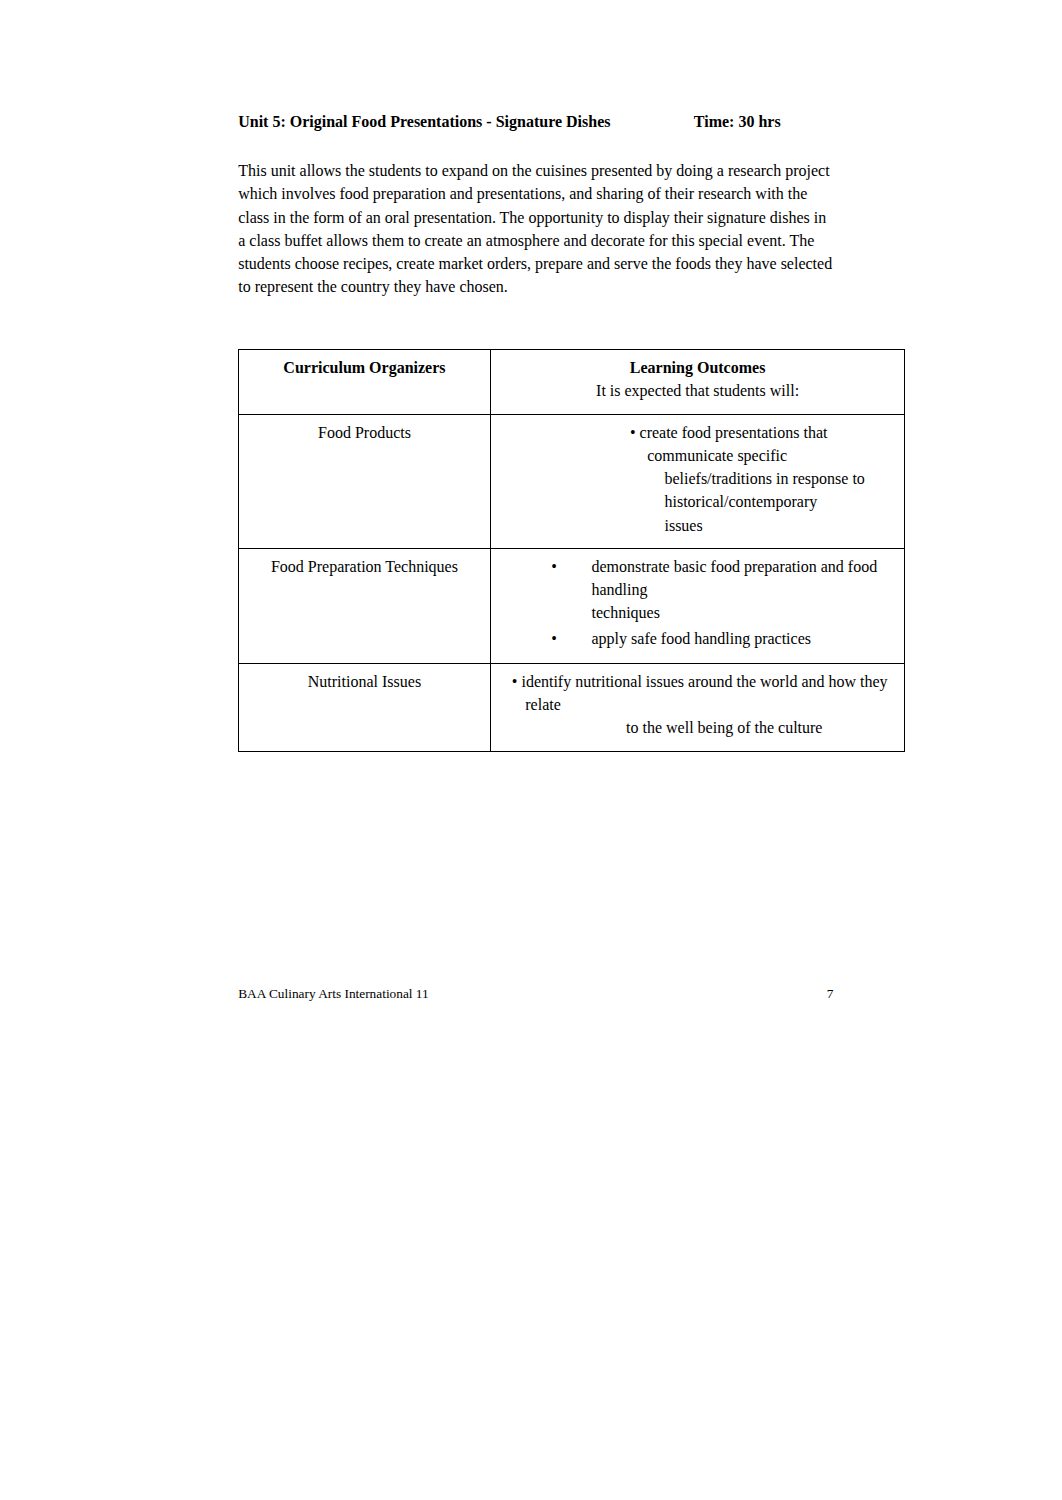Unit 5: Original Food Presentations - Signature Dishes Time: 30 hrs
This unit allows the students to expand on the cuisines presented by doing a research project which involves food preparation and presentations, and sharing of their research with the class in the form of an oral presentation. The opportunity to display their signature dishes in a class buffet allows them to create an atmosphere and decorate for this special event. The students choose recipes, create market orders, prepare and serve the foods they have selected to represent the country they have chosen.
| Curriculum Organizers | Learning Outcomes It is expected that students will: |
| --- | --- |
| Food Products | • create food presentations that communicate specific beliefs/traditions in response to historical/contemporary issues |
| Food Preparation Techniques | demonstrate basic food preparation and food handling techniques apply safe food handling practices |
| Nutritional Issues | • identify nutritional issues around the world and how they relate to the well being of the culture |
BAA Culinary Arts International 11 7